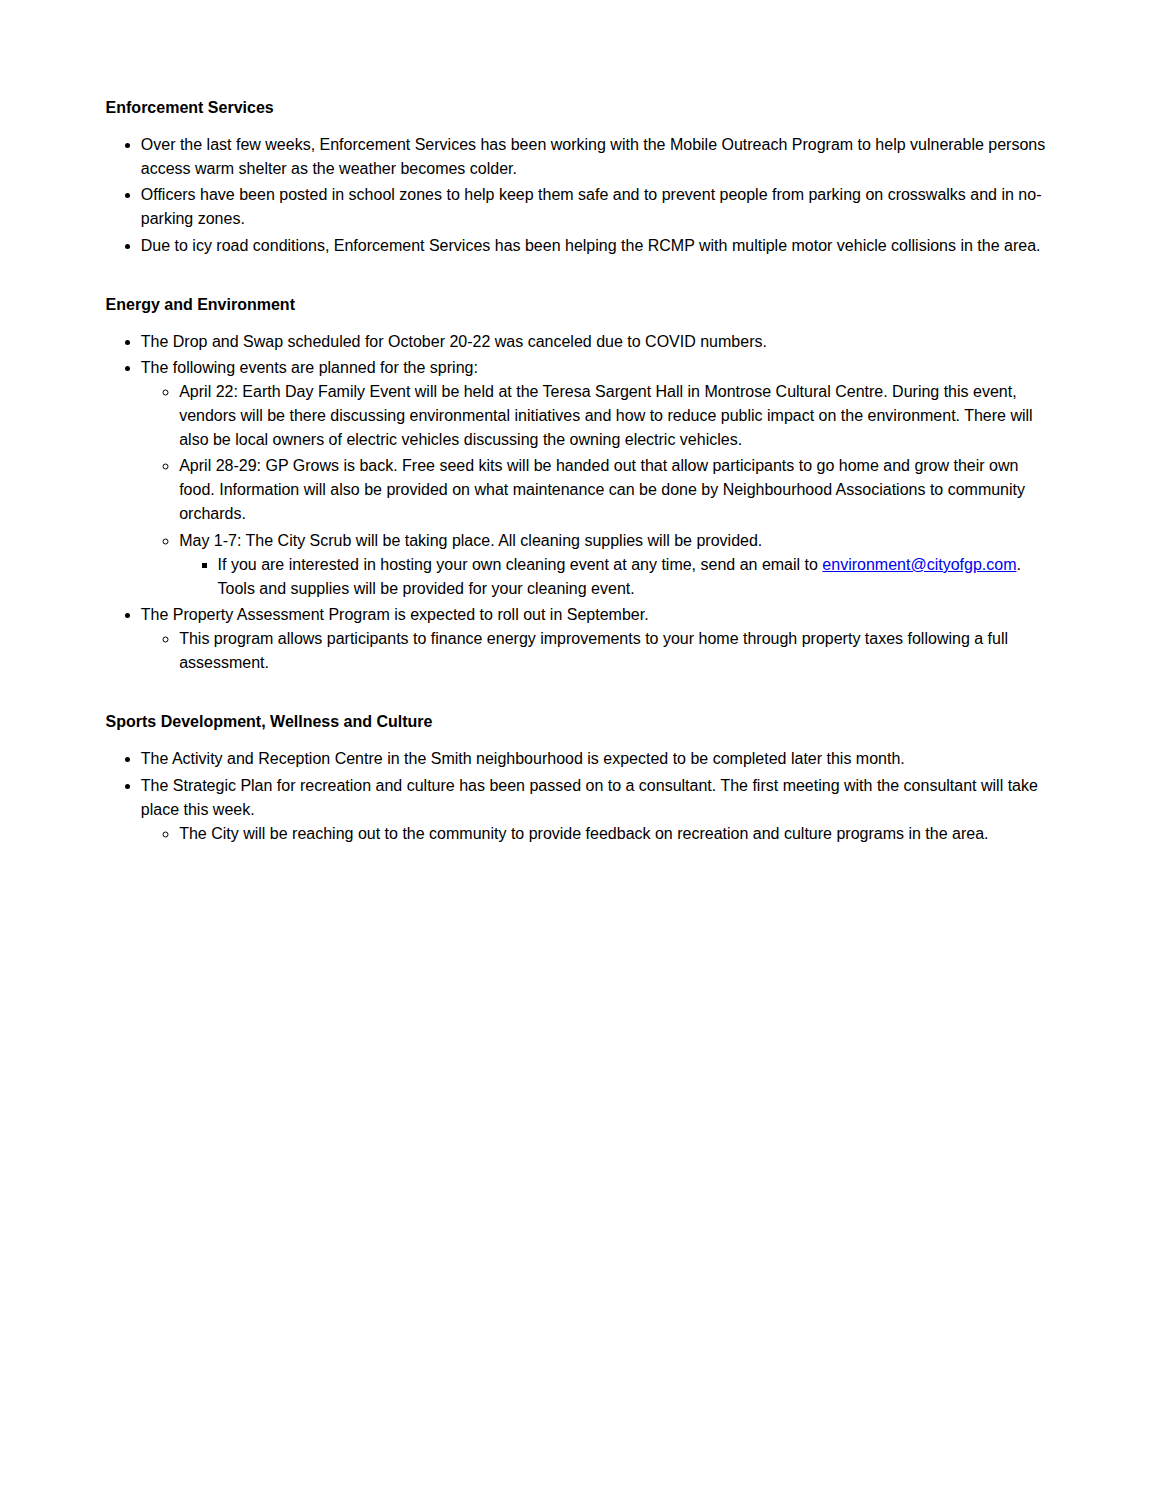Enforcement Services
Over the last few weeks, Enforcement Services has been working with the Mobile Outreach Program to help vulnerable persons access warm shelter as the weather becomes colder.
Officers have been posted in school zones to help keep them safe and to prevent people from parking on crosswalks and in no-parking zones.
Due to icy road conditions, Enforcement Services has been helping the RCMP with multiple motor vehicle collisions in the area.
Energy and Environment
The Drop and Swap scheduled for October 20-22 was canceled due to COVID numbers.
The following events are planned for the spring:
April 22: Earth Day Family Event will be held at the Teresa Sargent Hall in Montrose Cultural Centre. During this event, vendors will be there discussing environmental initiatives and how to reduce public impact on the environment. There will also be local owners of electric vehicles discussing the owning electric vehicles.
April 28-29: GP Grows is back. Free seed kits will be handed out that allow participants to go home and grow their own food. Information will also be provided on what maintenance can be done by Neighbourhood Associations to community orchards.
May 1-7: The City Scrub will be taking place. All cleaning supplies will be provided.
If you are interested in hosting your own cleaning event at any time, send an email to environment@cityofgp.com. Tools and supplies will be provided for your cleaning event.
The Property Assessment Program is expected to roll out in September.
This program allows participants to finance energy improvements to your home through property taxes following a full assessment.
Sports Development, Wellness and Culture
The Activity and Reception Centre in the Smith neighbourhood is expected to be completed later this month.
The Strategic Plan for recreation and culture has been passed on to a consultant. The first meeting with the consultant will take place this week.
The City will be reaching out to the community to provide feedback on recreation and culture programs in the area.